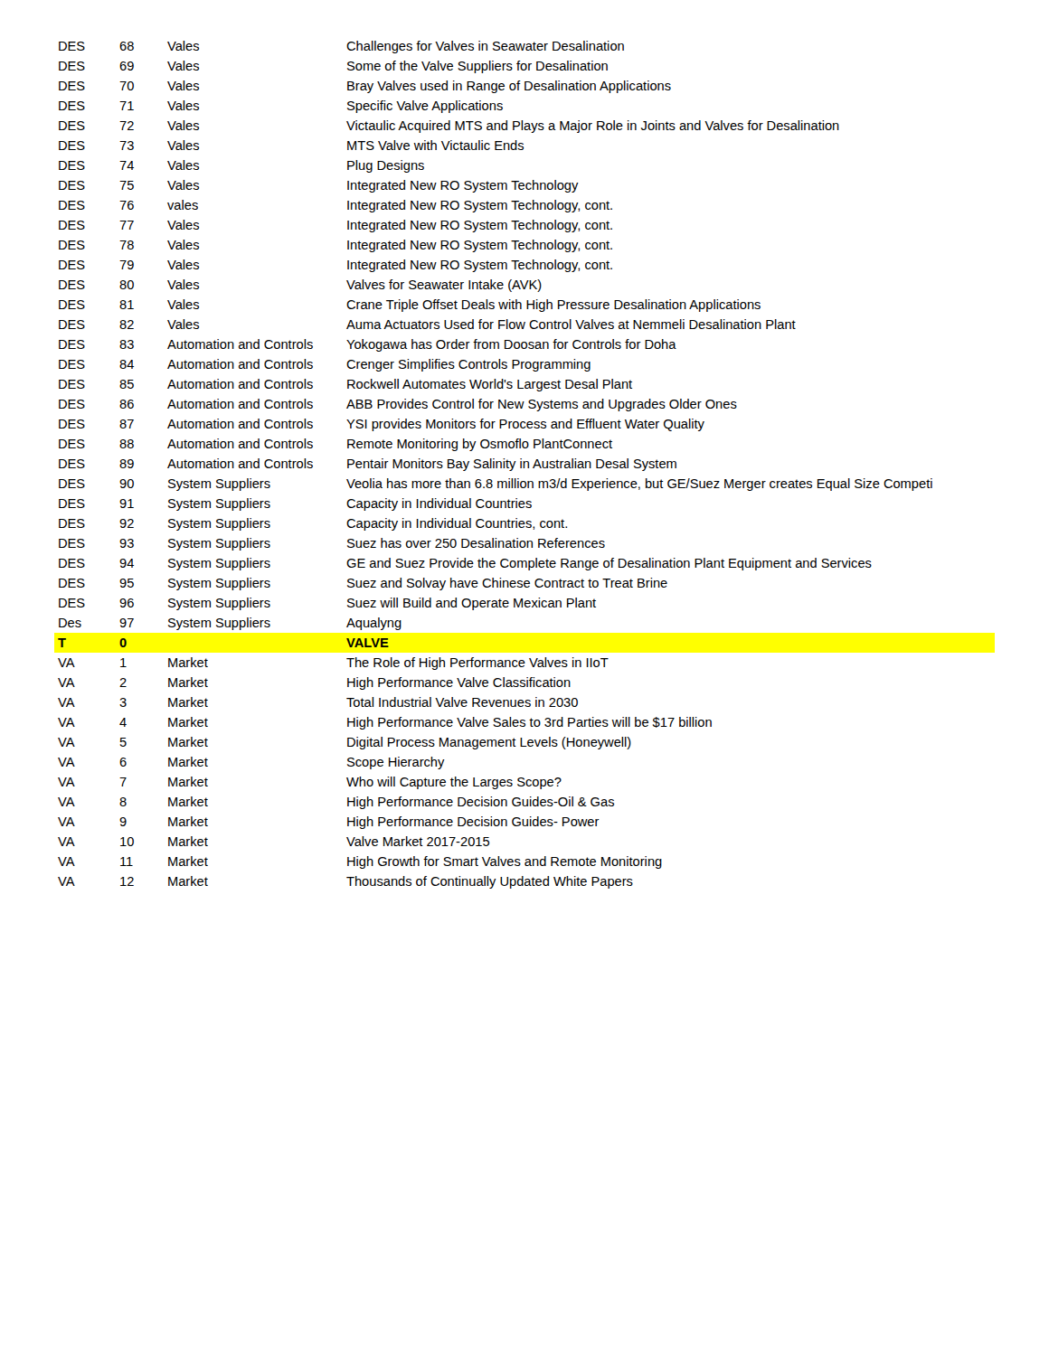| DES | 68 | Vales | Challenges for Valves in Seawater Desalination |
| DES | 69 | Vales | Some of the Valve Suppliers for Desalination |
| DES | 70 | Vales | Bray Valves used in Range of Desalination Applications |
| DES | 71 | Vales | Specific Valve Applications |
| DES | 72 | Vales | Victaulic Acquired MTS and Plays a Major Role in Joints and Valves for Desalination |
| DES | 73 | Vales | MTS Valve with Victaulic Ends |
| DES | 74 | Vales | Plug Designs |
| DES | 75 | Vales | Integrated New RO System Technology |
| DES | 76 | vales | Integrated New RO System Technology, cont. |
| DES | 77 | Vales | Integrated New RO System Technology, cont. |
| DES | 78 | Vales | Integrated New RO System Technology, cont. |
| DES | 79 | Vales | Integrated New RO System Technology, cont. |
| DES | 80 | Vales | Valves for Seawater Intake (AVK) |
| DES | 81 | Vales | Crane Triple Offset Deals with High Pressure Desalination Applications |
| DES | 82 | Vales | Auma Actuators Used for Flow Control Valves at Nemmeli Desalination Plant |
| DES | 83 | Automation and Controls | Yokogawa has Order from Doosan for Controls for Doha |
| DES | 84 | Automation and Controls | Crenger Simplifies Controls Programming |
| DES | 85 | Automation and Controls | Rockwell Automates World's Largest Desal Plant |
| DES | 86 | Automation and Controls | ABB Provides Control for New Systems and Upgrades Older Ones |
| DES | 87 | Automation and Controls | YSI provides Monitors for Process and Effluent Water Quality |
| DES | 88 | Automation and Controls | Remote Monitoring by Osmoflo PlantConnect |
| DES | 89 | Automation and Controls | Pentair Monitors Bay Salinity in Australian Desal System |
| DES | 90 | System Suppliers | Veolia has more than 6.8 million m3/d Experience, but GE/Suez Merger creates Equal Size Competi |
| DES | 91 | System Suppliers | Capacity in Individual Countries |
| DES | 92 | System Suppliers | Capacity in Individual Countries, cont. |
| DES | 93 | System Suppliers | Suez has over 250 Desalination References |
| DES | 94 | System Suppliers | GE and Suez Provide the Complete Range of Desalination Plant Equipment and Services |
| DES | 95 | System Suppliers | Suez and Solvay have Chinese Contract to Treat Brine |
| DES | 96 | System Suppliers | Suez will Build and Operate Mexican Plant |
| Des | 97 | System Suppliers | Aqualyng |
| T | 0 | | VALVE |
| VA | 1 | Market | The Role of High Performance Valves in IIoT |
| VA | 2 | Market | High Performance Valve Classification |
| VA | 3 | Market | Total Industrial Valve Revenues in 2030 |
| VA | 4 | Market | High Performance Valve Sales to 3rd Parties will be $17 billion |
| VA | 5 | Market | Digital Process Management Levels (Honeywell) |
| VA | 6 | Market | Scope Hierarchy |
| VA | 7 | Market | Who will Capture the Larges Scope? |
| VA | 8 | Market | High Performance Decision Guides-Oil & Gas |
| VA | 9 | Market | High Performance Decision Guides- Power |
| VA | 10 | Market | Valve Market 2017-2015 |
| VA | 11 | Market | High Growth for Smart Valves and Remote Monitoring |
| VA | 12 | Market | Thousands of Continually Updated White Papers |